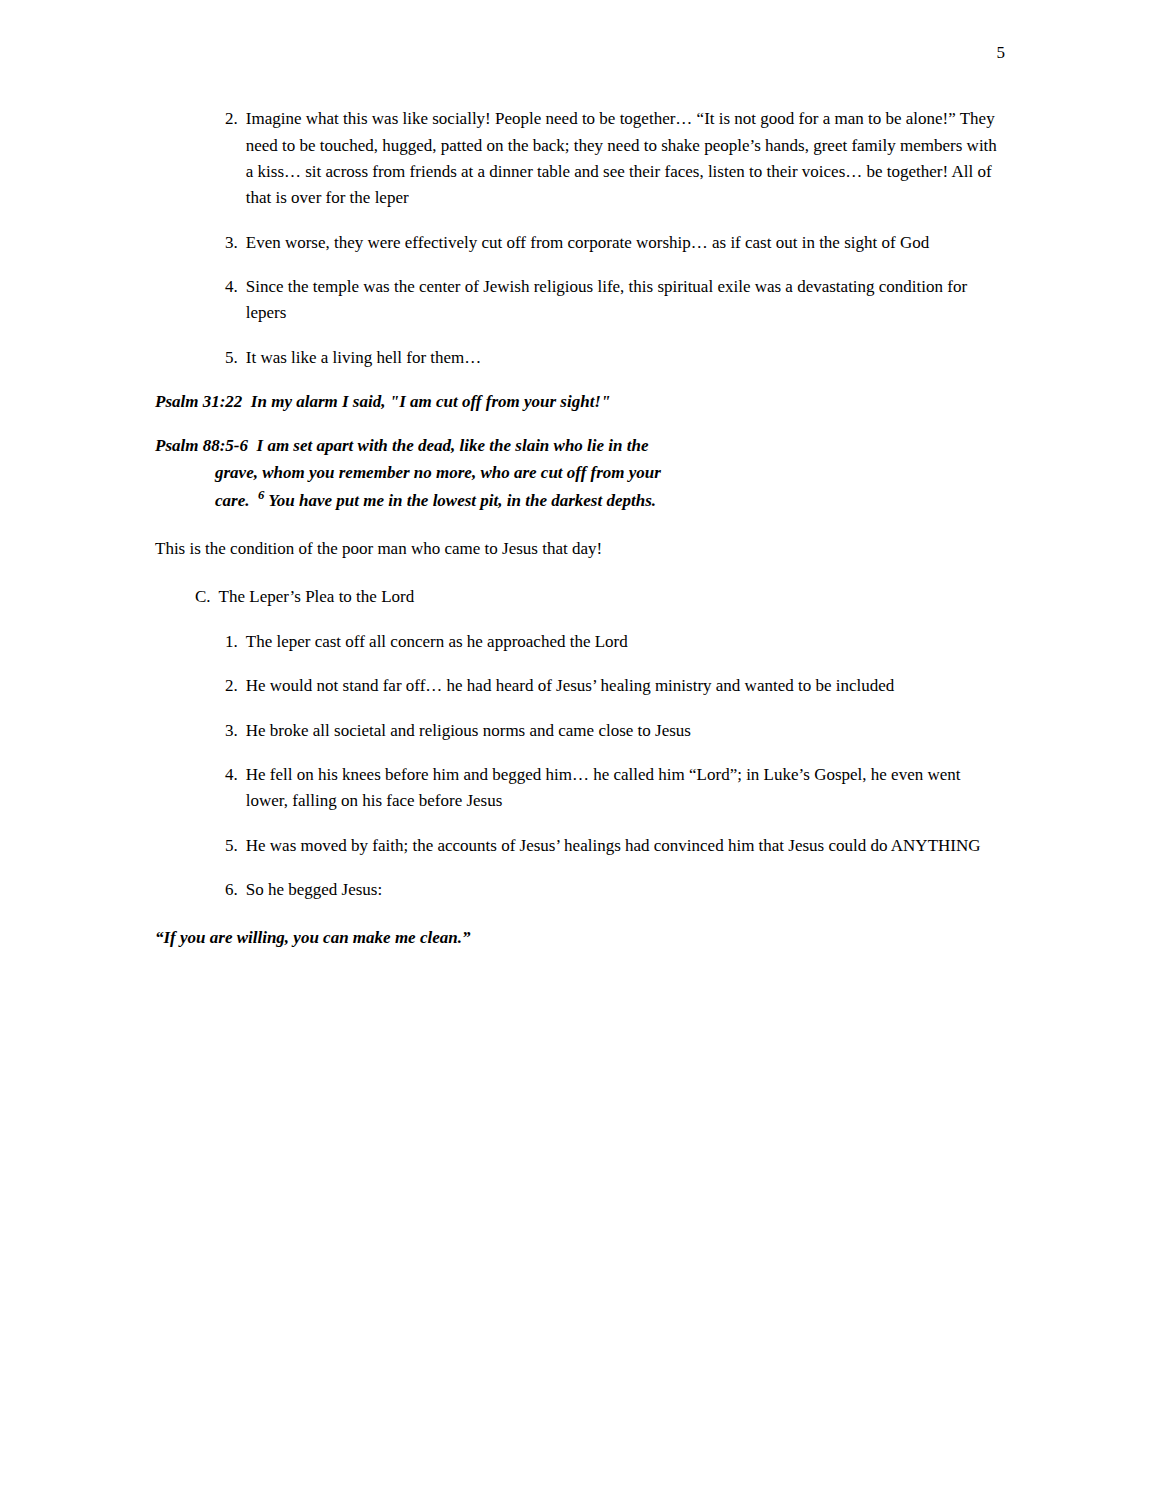5
2.
Imagine what this was like socially! People need to be together… “It is not good for a man to be alone!” They need to be touched, hugged, patted on the back; they need to shake people’s hands, greet family members with a kiss… sit across from friends at a dinner table and see their faces, listen to their voices… be together! All of that is over for the leper
3.
Even worse, they were effectively cut off from corporate worship… as if cast out in the sight of God
4.
Since the temple was the center of Jewish religious life, this spiritual exile was a devastating condition for lepers
5.
It was like a living hell for them…
Psalm 31:22 In my alarm I said, "I am cut off from your sight!"
Psalm 88:5-6 I am set apart with the dead, like the slain who lie in the grave, whom you remember no more, who are cut off from your care. 6 You have put me in the lowest pit, in the darkest depths.
This is the condition of the poor man who came to Jesus that day!
C.
The Leper’s Plea to the Lord
1.
The leper cast off all concern as he approached the Lord
2.
He would not stand far off… he had heard of Jesus’ healing ministry and wanted to be included
3.
He broke all societal and religious norms and came close to Jesus
4.
He fell on his knees before him and begged him… he called him “Lord”; in Luke’s Gospel, he even went lower, falling on his face before Jesus
5.
He was moved by faith; the accounts of Jesus’ healings had convinced him that Jesus could do ANYTHING
6.
So he begged Jesus:
“If you are willing, you can make me clean.”